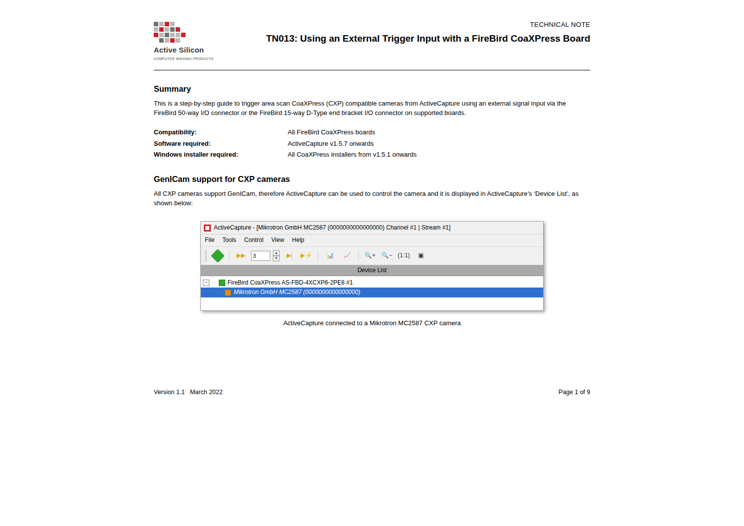Active Silicon
COMPUTER IMAGING PRODUCTS
TECHNICAL NOTE
TN013: Using an External Trigger Input with a FireBird CoaXPress Board
Summary
This is a step-by-step guide to trigger area scan CoaXPress (CXP) compatible cameras from ActiveCapture using an external signal input via the FireBird 50-way I/O connector or the FireBird 15-way D-Type end bracket I/O connector on supported boards.
| Compatibility: | All FireBird CoaXPress boards |
| Software required: | ActiveCapture v1.5.7 onwards |
| Windows installer required: | All CoaXPress installers from v1.5.1 onwards |
GenICam support for CXP cameras
All CXP cameras support GenICam, therefore ActiveCapture can be used to control the camera and it is displayed in ActiveCapture’s ‘Device List’, as shown below:
ActiveCapture - [Mikrotron GmbH MC2587 (0000000000000000) Channel #1 | Stream #1]
File Tools Control View Help
▶▶
3
▲▼
▶|
▶⚡
📊
📈
🔍+
🔍−
(1:1)
▣
Device List
− ·· FireBird CoaXPress AS-FBD-4XCXP6-2PE8 #1
···· Mikrotron GmbH MC2587 (0000000000000000)
ActiveCapture connected to a Mikrotron MC2587 CXP camera
Version 1.1 March 2022
Page 1 of 9